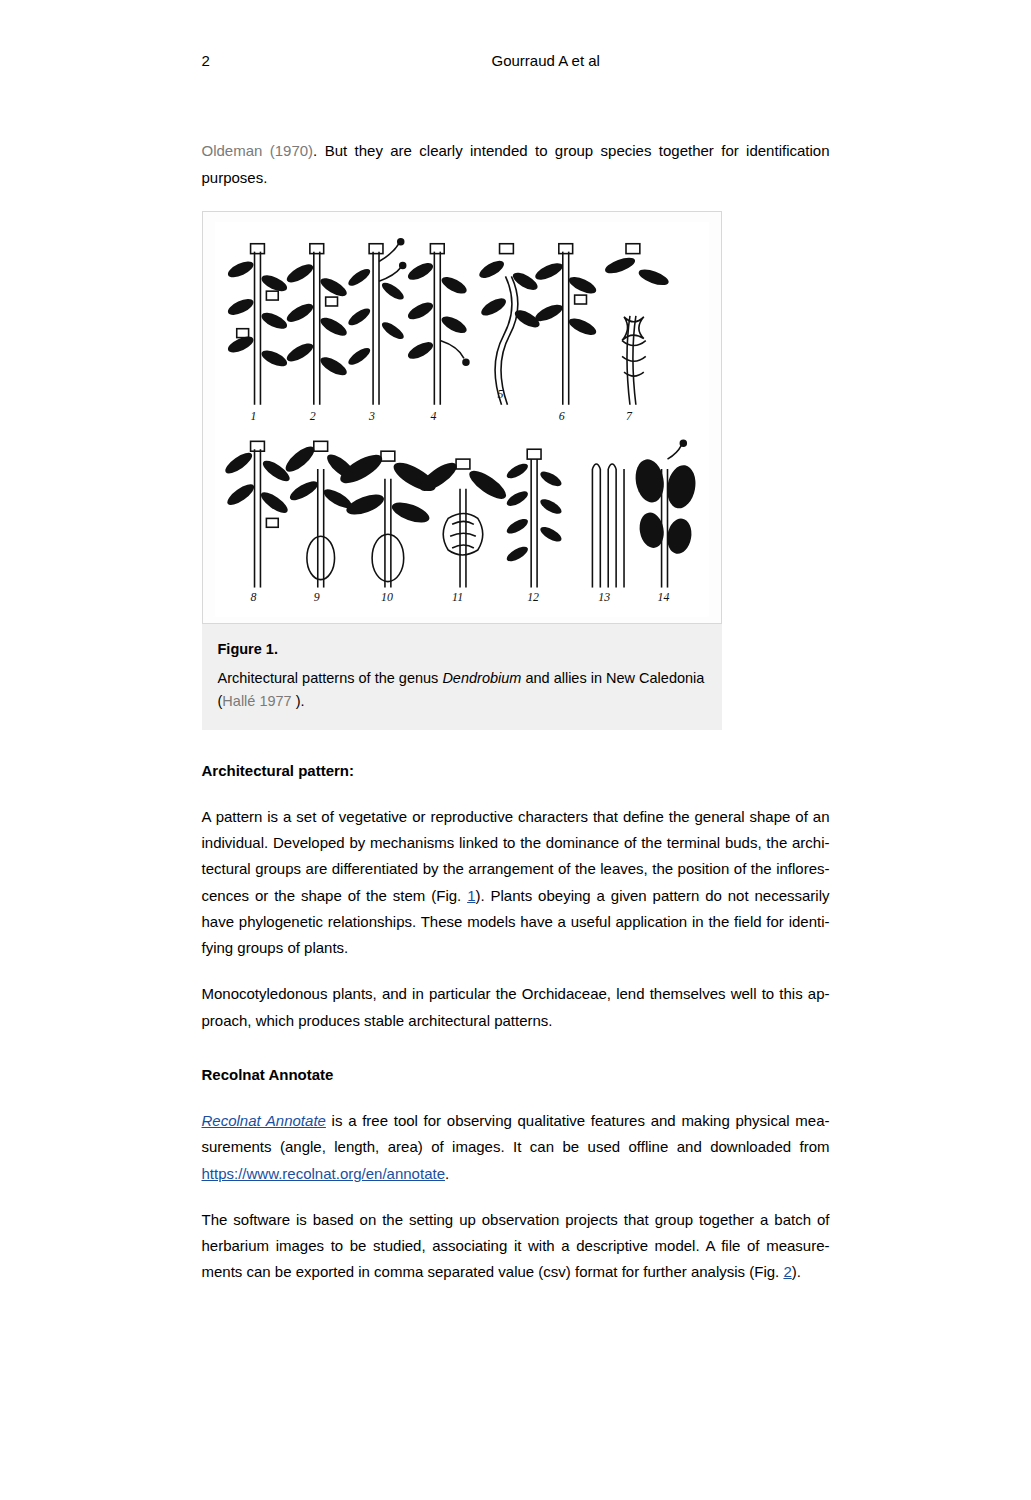2 Gourraud A et al
Oldeman (1970). But they are clearly intended to group species together for identification purposes.
1 2 3 4 5 6 7 8 9 10 11 12 13 14
Figure 1.
Architectural patterns of the genus Dendrobium and allies in New Caledonia (Hallé 1977 ).
Architectural pattern:
A pattern is a set of vegetative or reproductive characters that define the general shape of an individual. Developed by mechanisms linked to the dominance of the terminal buds, the architectural groups are differentiated by the arrangement of the leaves, the position of the inflorescences or the shape of the stem (Fig. 1). Plants obeying a given pattern do not necessarily have phylogenetic relationships. These models have a useful application in the field for identifying groups of plants.
Monocotyledonous plants, and in particular the Orchidaceae, lend themselves well to this approach, which produces stable architectural patterns.
Recolnat Annotate
Recolnat Annotate is a free tool for observing qualitative features and making physical measurements (angle, length, area) of images. It can be used offline and downloaded from https://www.recolnat.org/en/annotate.
The software is based on the setting up observation projects that group together a batch of herbarium images to be studied, associating it with a descriptive model. A file of measurements can be exported in comma separated value (csv) format for further analysis (Fig. 2).